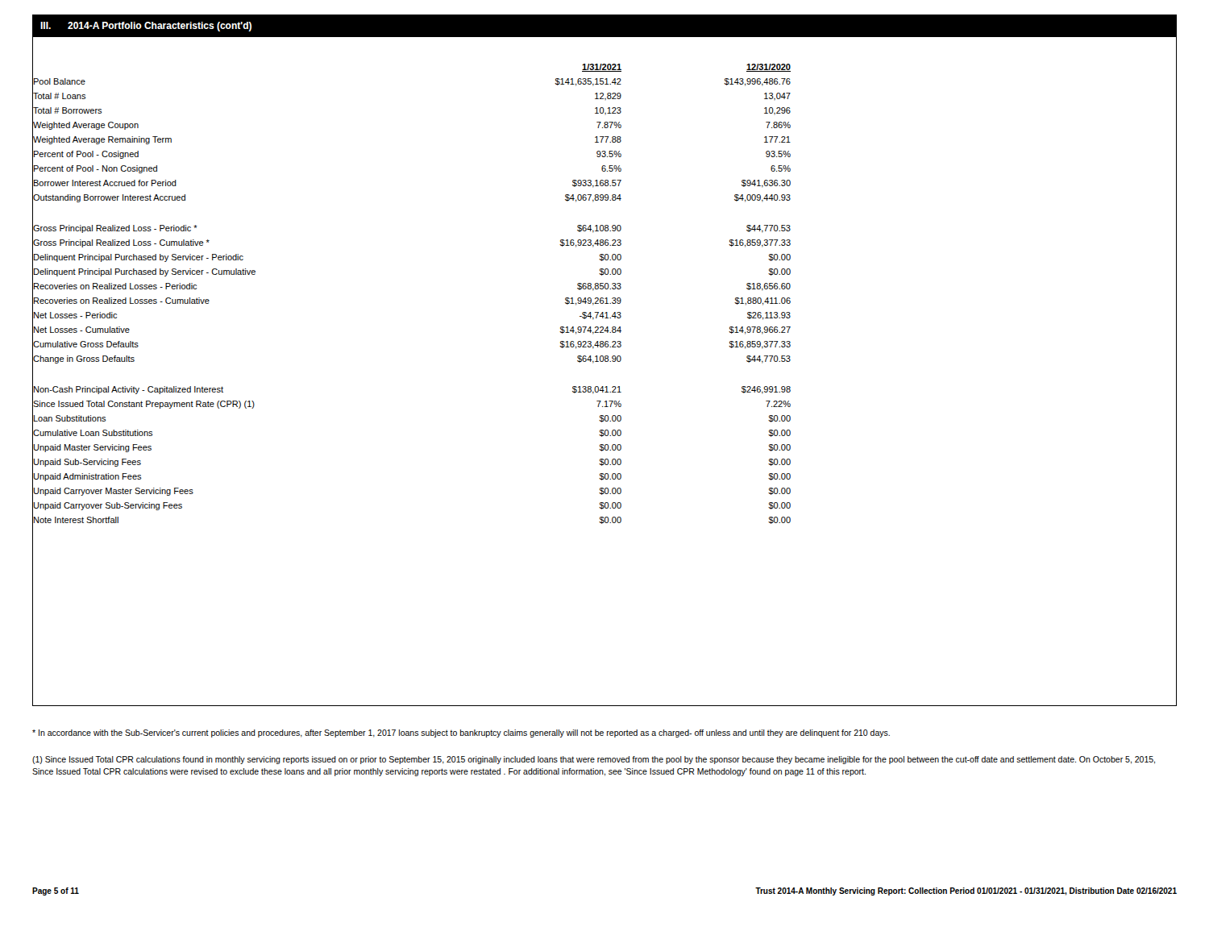III. 2014-A Portfolio Characteristics (cont'd)
| | 1/31/2021 | | 12/31/2020 | |
| Pool Balance | $141,635,151.42 | | $143,996,486.76 | |
| Total # Loans | 12,829 | | 13,047 | |
| Total # Borrowers | 10,123 | | 10,296 | |
| Weighted Average Coupon | 7.87% | | 7.86% | |
| Weighted Average Remaining Term | 177.88 | | 177.21 | |
| Percent of Pool - Cosigned | 93.5% | | 93.5% | |
| Percent of Pool - Non Cosigned | 6.5% | | 6.5% | |
| Borrower Interest Accrued for Period | $933,168.57 | | $941,636.30 | |
| Outstanding Borrower Interest Accrued | $4,067,899.84 | | $4,009,440.93 | |
| Gross Principal Realized Loss - Periodic * | $64,108.90 | | $44,770.53 | |
| Gross Principal Realized Loss - Cumulative * | $16,923,486.23 | | $16,859,377.33 | |
| Delinquent Principal Purchased by Servicer - Periodic | $0.00 | | $0.00 | |
| Delinquent Principal Purchased by Servicer - Cumulative | $0.00 | | $0.00 | |
| Recoveries on Realized Losses - Periodic | $68,850.33 | | $18,656.60 | |
| Recoveries on Realized Losses - Cumulative | $1,949,261.39 | | $1,880,411.06 | |
| Net Losses - Periodic | -$4,741.43 | | $26,113.93 | |
| Net Losses - Cumulative | $14,974,224.84 | | $14,978,966.27 | |
| Cumulative Gross Defaults | $16,923,486.23 | | $16,859,377.33 | |
| Change in Gross Defaults | $64,108.90 | | $44,770.53 | |
| Non-Cash Principal Activity - Capitalized Interest | $138,041.21 | | $246,991.98 | |
| Since Issued Total Constant Prepayment Rate (CPR) (1) | 7.17% | | 7.22% | |
| Loan Substitutions | $0.00 | | $0.00 | |
| Cumulative Loan Substitutions | $0.00 | | $0.00 | |
| Unpaid Master Servicing Fees | $0.00 | | $0.00 | |
| Unpaid Sub-Servicing Fees | $0.00 | | $0.00 | |
| Unpaid Administration Fees | $0.00 | | $0.00 | |
| Unpaid Carryover Master Servicing Fees | $0.00 | | $0.00 | |
| Unpaid Carryover Sub-Servicing Fees | $0.00 | | $0.00 | |
| Note Interest Shortfall | $0.00 | | $0.00 | |
* In accordance with the Sub-Servicer's current policies and procedures, after September 1, 2017 loans subject to bankruptcy claims generally will not be reported as a charged- off unless and until they are delinquent for 210 days.
(1) Since Issued Total CPR calculations found in monthly servicing reports issued on or prior to September 15, 2015 originally included loans that were removed from the pool by the sponsor because they became ineligible for the pool between the cut-off date and settlement date. On October 5, 2015, Since Issued Total CPR calculations were revised to exclude these loans and all prior monthly servicing reports were restated . For additional information, see 'Since Issued CPR Methodology' found on page 11 of this report.
Page 5 of 11 Trust 2014-A Monthly Servicing Report: Collection Period 01/01/2021 - 01/31/2021, Distribution Date 02/16/2021